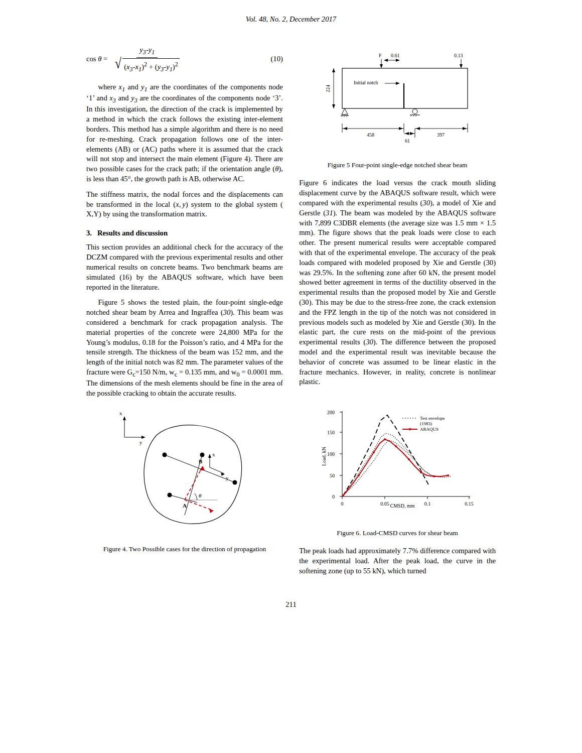Vol. 48, No. 2, December 2017
cos θ = y3-y1 √ (x3-x1)2 + (y3-y1)2
(10)
where x1 and y1 are the coordinates of the components node ‘1’ and x3 and y3 are the coordinates of the components node ‘3’. In this investigation, the direction of the crack is implemented by a method in which the crack follows the existing inter-element borders. This method has a simple algorithm and there is no need for re-meshing. Crack propagation follows one of the inter-elements (AB) or (AC) paths where it is assumed that the crack will not stop and intersect the main element (Figure 4). There are two possible cases for the crack path; if the orientation angle (θ), is less than 45°, the growth path is AB, otherwise AC.
The stiffness matrix, the nodal forces and the displacements can be transformed in the local (x, y) system to the global system ( X,Y) by using the transformation matrix.
3. Results and discussion
This section provides an additional check for the accuracy of the DCZM compared with the previous experimental results and other numerical results on concrete beams. Two benchmark beams are simulated (16) by the ABAQUS software, which have been reported in the literature.
Figure 5 shows the tested plain, the four-point single-edge notched shear beam by Arrea and Ingraffea (30). This beam was considered a benchmark for crack propagation analysis. The material properties of the concrete were 24,800 MPa for the Young’s modulus, 0.18 for the Poisson’s ratio, and 4 MPa for the tensile strength. The thickness of the beam was 152 mm, and the length of the initial notch was 82 mm. The parameter values of the fracture were Gc=150 N/m, wc = 0.135 mm, and w0 = 0.0001 mm. The dimensions of the mesh elements should be fine in the area of the possible cracking to obtain the accurate results.
x y x y θ B A
Figure 4. Two Possible cases for the direction of propagation
224 F 0.61 0.13 Initial notch 458 61 397
Figure 5 Four-point single-edge notched shear beam
Figure 6 indicates the load versus the crack mouth sliding displacement curve by the ABAQUS software result, which were compared with the experimental results (30), a model of Xie and Gerstle (31). The beam was modeled by the ABAQUS software with 7,899 C3DBR elements (the average size was 1.5 mm × 1.5 mm). The figure shows that the peak loads were close to each other. The present numerical results were acceptable compared with that of the experimental envelope. The accuracy of the peak loads compared with modeled proposed by Xie and Gerstle (30) was 29.5%. In the softening zone after 60 kN, the present model showed better agreement in terms of the ductility observed in the experimental results than the proposed model by Xie and Gerstle (30). This may be due to the stress-free zone, the crack extension and the FPZ length in the tip of the notch was not considered in previous models such as modeled by Xie and Gerstle (30). In the elastic part, the cure rests on the mid-point of the previous experimental results (30). The difference between the proposed model and the experimental result was inevitable because the behavior of concrete was assumed to be linear elastic in the fracture mechanics. However, in reality, concrete is nonlinear plastic.
0 50 100 150 200 0 0.05 0.1 0.15 Load, kN CMSD, mm Test envelope (1983) ABAQUS
Figure 6. Load-CMSD curves for shear beam
The peak loads had approximately 7.7% difference compared with the experimental load. After the peak load, the curve in the softening zone (up to 55 kN), which turned
211